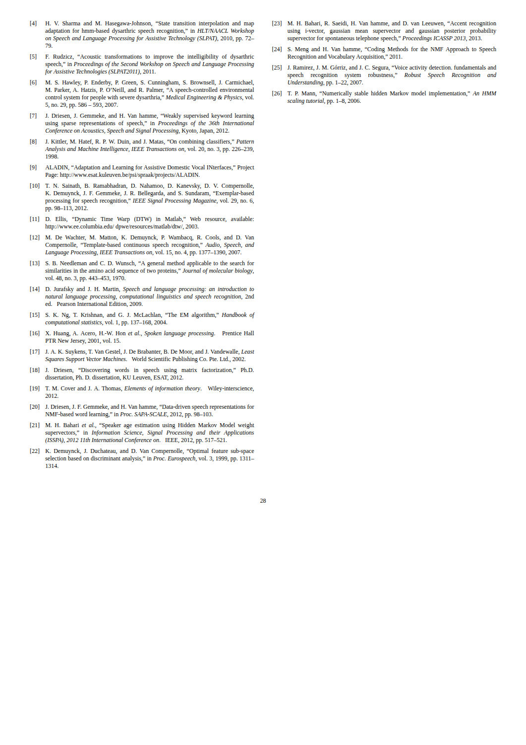[4] H. V. Sharma and M. Hasegawa-Johnson, “State transition interpolation and map adaptation for hmm-based dysarthric speech recognition,” in HLT/NAACL Workshop on Speech and Language Processing for Assistive Technology (SLPAT), 2010, pp. 72–79.
[5] F. Rudzicz, “Acoustic transformations to improve the intelligibility of dysarthric speech,” in Proceedings of the Second Workshop on Speech and Language Processing for Assistive Technologies (SLPAT2011), 2011.
[6] M. S. Hawley, P. Enderby, P. Green, S. Cunningham, S. Brownsell, J. Carmichael, M. Parker, A. Hatzis, P. O’Neill, and R. Palmer, “A speech-controlled environmental control system for people with severe dysarthria,” Medical Engineering & Physics, vol. 5, no. 29, pp. 586 – 593, 2007.
[7] J. Driesen, J. Gemmeke, and H. Van hamme, “Weakly supervised keyword learning using sparse representations of speech,” in Proceedings of the 36th International Conference on Acoustics, Speech and Signal Processing, Kyoto, Japan, 2012.
[8] J. Kittler, M. Hatef, R. P. W. Duin, and J. Matas, “On combining classifiers,” Pattern Analysis and Machine Intelligence, IEEE Transactions on, vol. 20, no. 3, pp. 226–239, 1998.
[9] ALADIN, “Adaptation and Learning for Assistive Domestic Vocal INterfaces,” Project Page: http://www.esat.kuleuven.be/psi/spraak/projects/ALADIN.
[10] T. N. Sainath, B. Ramabhadran, D. Nahamoo, D. Kanevsky, D. V. Compernolle, K. Demuynck, J. F. Gemmeke, J. R. Bellegarda, and S. Sundaram, “Exemplar-based processing for speech recognition,” IEEE Signal Processing Magazine, vol. 29, no. 6, pp. 98–113, 2012.
[11] D. Ellis, “Dynamic Time Warp (DTW) in Matlab,” Web resource, available: http://www.ee.columbia.edu/ dpwe/resources/matlab/dtw/, 2003.
[12] M. De Wachter, M. Matton, K. Demuynck, P. Wambacq, R. Cools, and D. Van Compernolle, “Template-based continuous speech recognition,” Audio, Speech, and Language Processing, IEEE Transactions on, vol. 15, no. 4, pp. 1377–1390, 2007.
[13] S. B. Needleman and C. D. Wunsch, “A general method applicable to the search for similarities in the amino acid sequence of two proteins,” Journal of molecular biology, vol. 48, no. 3, pp. 443–453, 1970.
[14] D. Jurafsky and J. H. Martin, Speech and language processing: an introduction to natural language processing, computational linguistics and speech recognition, 2nd ed. Pearson International Edition, 2009.
[15] S. K. Ng, T. Krishnan, and G. J. McLachlan, “The EM algorithm,” Handbook of computational statistics, vol. 1, pp. 137–168, 2004.
[16] X. Huang, A. Acero, H.-W. Hon et al., Spoken language processing. Prentice Hall PTR New Jersey, 2001, vol. 15.
[17] J. A. K. Suykens, T. Van Gestel, J. De Brabanter, B. De Moor, and J. Vandewalle, Least Squares Support Vector Machines. World Scientific Publishing Co. Pte. Ltd., 2002.
[18] J. Driesen, “Discovering words in speech using matrix factorization,” Ph.D. dissertation, Ph. D. dissertation, KU Leuven, ESAT, 2012.
[19] T. M. Cover and J. A. Thomas, Elements of information theory. Wiley-interscience, 2012.
[20] J. Driesen, J. F. Gemmeke, and H. Van hamme, “Data-driven speech representations for NMF-based word learning,” in Proc. SAPA-SCALE, 2012, pp. 98–103.
[21] M. H. Bahari et al., “Speaker age estimation using Hidden Markov Model weight supervectors,” in Information Science, Signal Processing and their Applications (ISSPA), 2012 11th International Conference on. IEEE, 2012, pp. 517–521.
[22] K. Demuynck, J. Duchateau, and D. Van Compernolle, “Optimal feature sub-space selection based on discriminant analysis,” in Proc. Eurospeech, vol. 3, 1999, pp. 1311–1314.
[23] M. H. Bahari, R. Saeidi, H. Van hamme, and D. van Leeuwen, “Accent recognition using i-vector, gaussian mean supervector and gaussian posterior probability supervector for spontaneous telephone speech,” Proceedings ICASSP 2013, 2013.
[24] S. Meng and H. Van hamme, “Coding Methods for the NMF Approach to Speech Recognition and Vocabulary Acquisition,” 2011.
[25] J. Ramirez, J. M. Górriz, and J. C. Segura, “Voice activity detection. fundamentals and speech recognition system robustness,” Robust Speech Recognition and Understanding, pp. 1–22, 2007.
[26] T. P. Mann, “Numerically stable hidden Markov model implementation,” An HMM scaling tutorial, pp. 1–8, 2006.
28